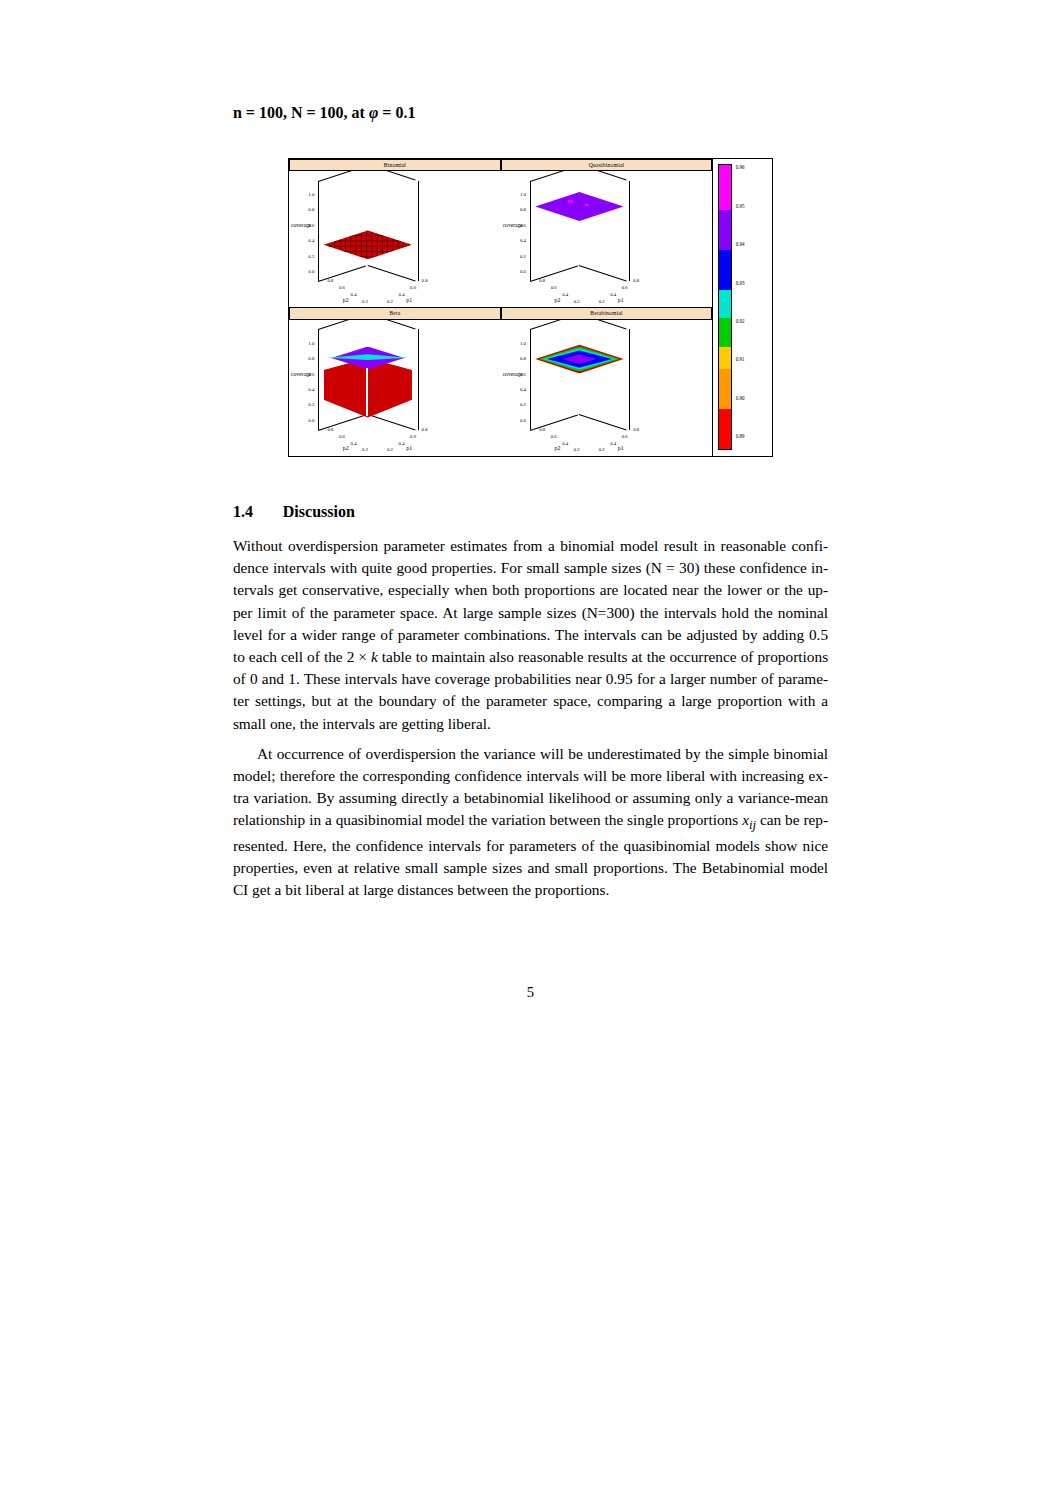n = 100, N = 100, at φ = 0.1
Binomial
coverage
1.0 0.8 0.6 0.4 0.2 0.0 0.8 0.6 0.4 0.2 p2 0.2 0.4 0.6 0.8 p1
Quasibinomial
coverage
1.0 0.8 0.6 0.4 0.2 0.0 0.8 0.6 0.4 0.2 p2 0.2 0.4 0.6 0.8 p1
Beta
coverage
1.0 0.8 0.6 0.4 0.2 0.0 0.8 0.6 0.4 0.2 p2 0.2 0.4 0.6 0.8 p1
Betabinomial
coverage
1.0 0.8 0.6 0.4 0.2 0.0 0.8 0.6 0.4 0.2 p2 0.2 0.4 0.6 0.8 p1
0.96 0.95 0.94 0.93 0.92 0.91 0.90 0.89
1.4 Discussion
Without overdispersion parameter estimates from a binomial model result in reasonable confidence intervals with quite good properties. For small sample sizes (N = 30) these confidence intervals get conservative, especially when both proportions are located near the lower or the upper limit of the parameter space. At large sample sizes (N=300) the intervals hold the nominal level for a wider range of parameter combinations. The intervals can be adjusted by adding 0.5 to each cell of the 2 × k table to maintain also reasonable results at the occurrence of proportions of 0 and 1. These intervals have coverage probabilities near 0.95 for a larger number of parameter settings, but at the boundary of the parameter space, comparing a large proportion with a small one, the intervals are getting liberal.
At occurrence of overdispersion the variance will be underestimated by the simple binomial model; therefore the corresponding confidence intervals will be more liberal with increasing extra variation. By assuming directly a betabinomial likelihood or assuming only a variance-mean relationship in a quasibinomial model the variation between the single proportions xij can be represented. Here, the confidence intervals for parameters of the quasibinomial models show nice properties, even at relative small sample sizes and small proportions. The Betabinomial model CI get a bit liberal at large distances between the proportions.
5